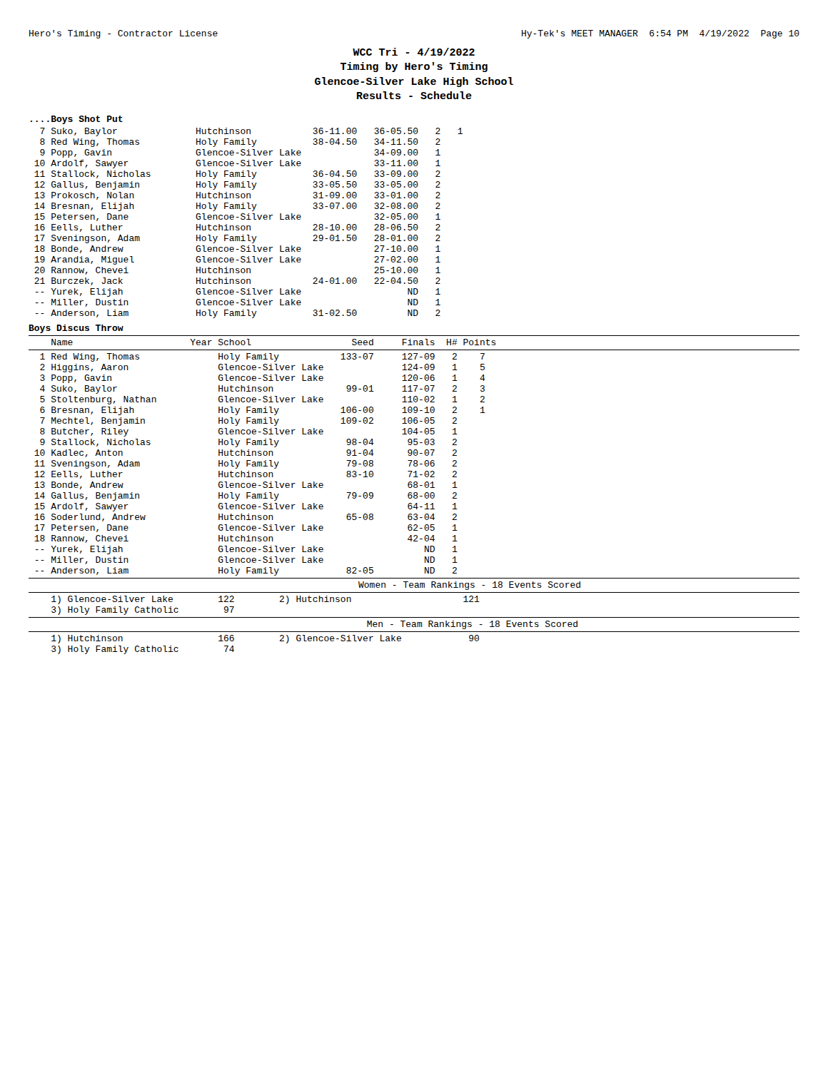Hero's Timing - Contractor License Hy-Tek's MEET MANAGER 6:54 PM 4/19/2022 Page 10
WCC Tri - 4/19/2022
Timing by Hero's Timing
Glencoe-Silver Lake High School
Results - Schedule
....Boys Shot Put
  7 Suko, Baylor              Hutchinson           36-11.00   36-05.50   2   1
  8 Red Wing, Thomas          Holy Family          38-04.50   34-11.50   2
  9 Popp, Gavin               Glencoe-Silver Lake             34-09.00   1
 10 Ardolf, Sawyer            Glencoe-Silver Lake             33-11.00   1
 11 Stallock, Nicholas        Holy Family          36-04.50   33-09.00   2
 12 Gallus, Benjamin          Holy Family          33-05.50   33-05.00   2
 13 Prokosch, Nolan           Hutchinson           31-09.00   33-01.00   2
 14 Bresnan, Elijah           Holy Family          33-07.00   32-08.00   2
 15 Petersen, Dane            Glencoe-Silver Lake             32-05.00   1
 16 Eells, Luther             Hutchinson           28-10.00   28-06.50   2
 17 Sveningson, Adam          Holy Family          29-01.50   28-01.00   2
 18 Bonde, Andrew             Glencoe-Silver Lake             27-10.00   1
 19 Arandia, Miguel           Glencoe-Silver Lake             27-02.00   1
 20 Rannow, Chevei            Hutchinson                      25-10.00   1
 21 Burczek, Jack             Hutchinson           24-01.00   22-04.50   2
 -- Yurek, Elijah             Glencoe-Silver Lake                   ND   1
 -- Miller, Dustin            Glencoe-Silver Lake                   ND   1
 -- Anderson, Liam            Holy Family          31-02.50         ND   2
Boys Discus Throw
    Name                     Year School                  Seed     Finals  H# Points
  1 Red Wing, Thomas              Holy Family           133-07     127-09   2    7
  2 Higgins, Aaron                Glencoe-Silver Lake              124-09   1    5
  3 Popp, Gavin                   Glencoe-Silver Lake              120-06   1    4
  4 Suko, Baylor                  Hutchinson             99-01     117-07   2    3
  5 Stoltenburg, Nathan           Glencoe-Silver Lake              110-02   1    2
  6 Bresnan, Elijah               Holy Family           106-00     109-10   2    1
  7 Mechtel, Benjamin             Holy Family           109-02     106-05   2
  8 Butcher, Riley                Glencoe-Silver Lake              104-05   1
  9 Stallock, Nicholas            Holy Family            98-04      95-03   2
 10 Kadlec, Anton                 Hutchinson             91-04      90-07   2
 11 Sveningson, Adam              Holy Family            79-08      78-06   2
 12 Eells, Luther                 Hutchinson             83-10      71-02   2
 13 Bonde, Andrew                 Glencoe-Silver Lake               68-01   1
 14 Gallus, Benjamin              Holy Family            79-09      68-00   2
 15 Ardolf, Sawyer                Glencoe-Silver Lake               64-11   1
 16 Soderlund, Andrew             Hutchinson             65-08      63-04   2
 17 Petersen, Dane                Glencoe-Silver Lake               62-05   1
 18 Rannow, Chevei                Hutchinson                        42-04   1
 -- Yurek, Elijah                 Glencoe-Silver Lake                  ND   1
 -- Miller, Dustin                Glencoe-Silver Lake                  ND   1
 -- Anderson, Liam                Holy Family            82-05         ND   2
                    Women - Team Rankings - 18 Events Scored
    1) Glencoe-Silver Lake        122        2) Hutchinson                    121
    3) Holy Family Catholic        97
                     Men - Team Rankings - 18 Events Scored
    1) Hutchinson                 166        2) Glencoe-Silver Lake            90
    3) Holy Family Catholic        74